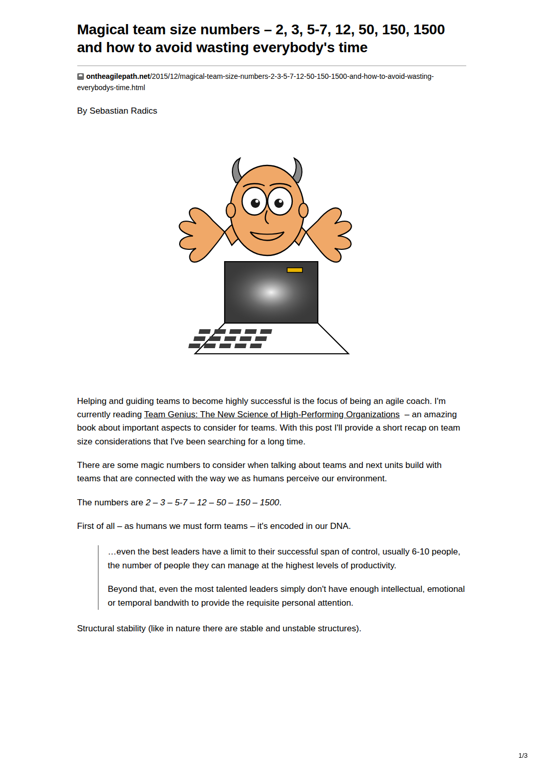Magical team size numbers – 2, 3, 5-7, 12, 50, 150, 1500 and how to avoid wasting everybody's time
ontheagilepath.net/2015/12/magical-team-size-numbers-2-3-5-7-12-50-150-1500-and-how-to-avoid-wasting-everybodys-time.html
By Sebastian Radics
Helping and guiding teams to become highly successful is the focus of being an agile coach. I'm currently reading Team Genius: The New Science of High-Performing Organizations – an amazing book about important aspects to consider for teams. With this post I'll provide a short recap on team size considerations that I've been searching for a long time.
There are some magic numbers to consider when talking about teams and next units build with teams that are connected with the way we as humans perceive our environment.
The numbers are 2 – 3 – 5-7 – 12 – 50 – 150 – 1500.
First of all – as humans we must form teams – it's encoded in our DNA.
…even the best leaders have a limit to their successful span of control, usually 6-10 people, the number of people they can manage at the highest levels of productivity.
Beyond that, even the most talented leaders simply don't have enough intellectual, emotional or temporal bandwith to provide the requisite personal attention.
Structural stability (like in nature there are stable and unstable structures).
1/3